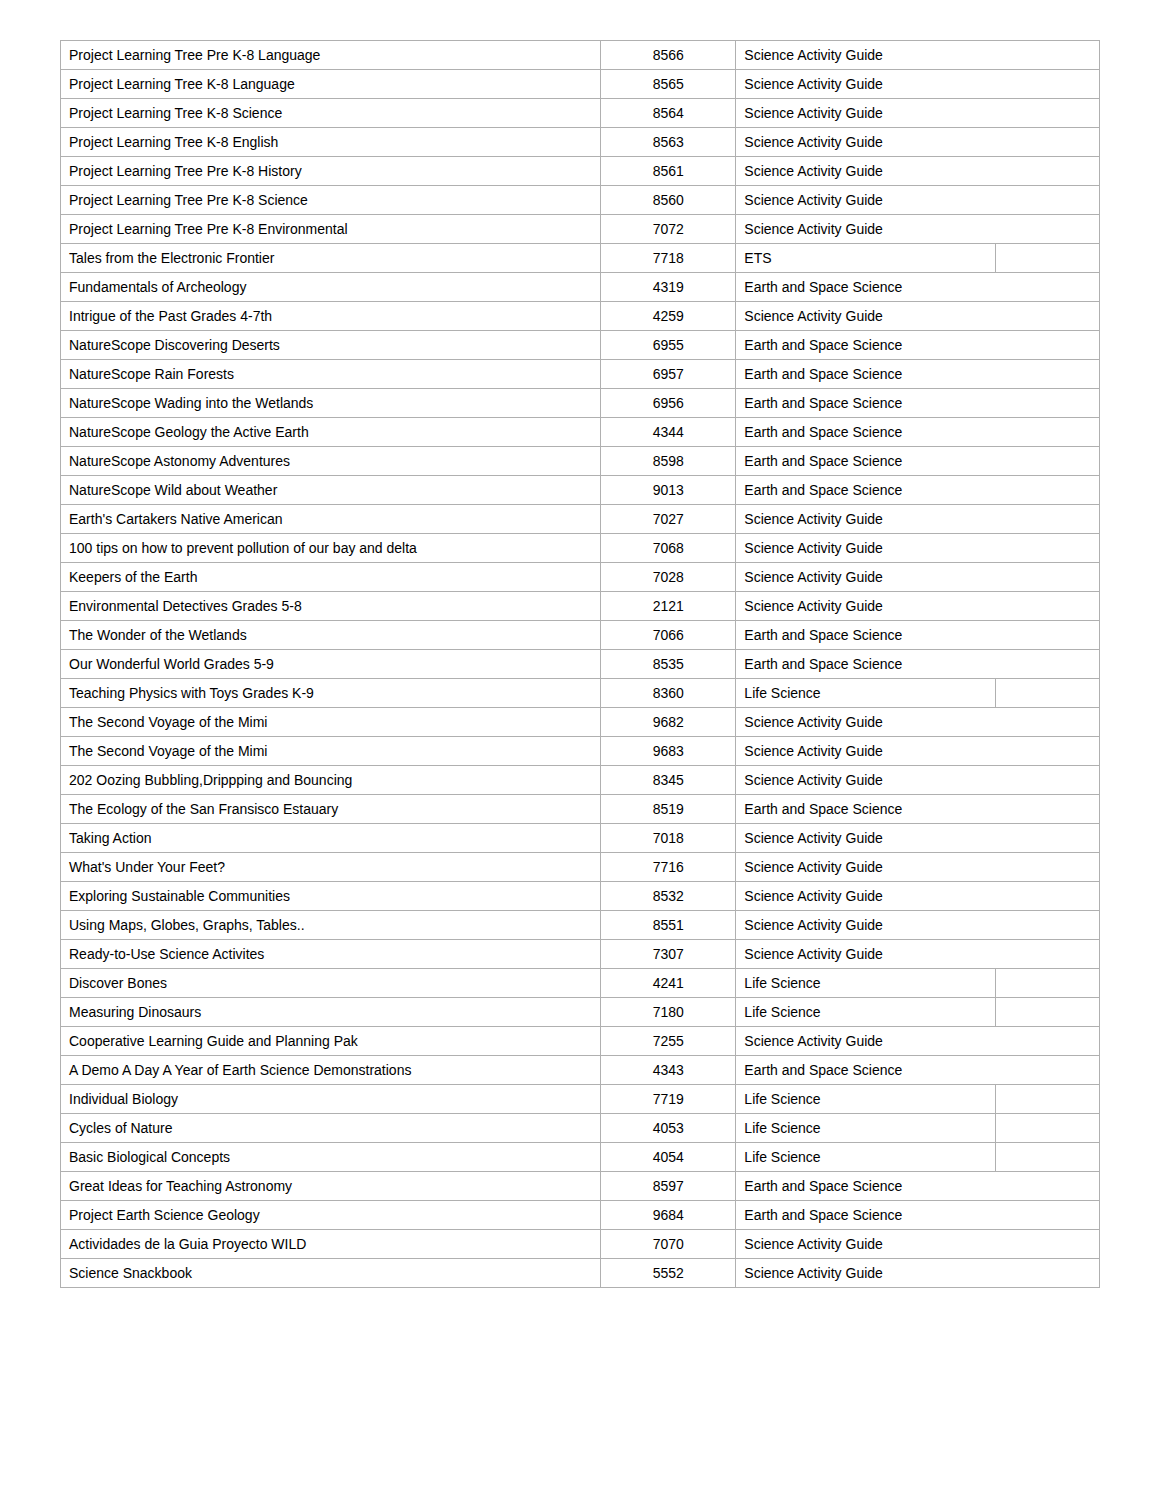| Project Learning Tree Pre K-8 Language | 8566 | Science Activity Guide |
| Project Learning Tree K-8 Language | 8565 | Science Activity Guide |
| Project Learning Tree K-8 Science | 8564 | Science Activity Guide |
| Project Learning Tree K-8 English | 8563 | Science Activity Guide |
| Project Learning Tree Pre K-8 History | 8561 | Science Activity Guide |
| Project Learning Tree Pre K-8 Science | 8560 | Science Activity Guide |
| Project Learning Tree Pre K-8 Environmental | 7072 | Science Activity Guide |
| Tales from the Electronic Frontier | 7718 | ETS | |
| Fundamentals of Archeology | 4319 | Earth and Space Science |
| Intrigue of the Past Grades 4-7th | 4259 | Science Activity Guide |
| NatureScope Discovering Deserts | 6955 | Earth and Space Science |
| NatureScope Rain Forests | 6957 | Earth and Space Science |
| NatureScope Wading into the Wetlands | 6956 | Earth and Space Science |
| NatureScope Geology the Active Earth | 4344 | Earth and Space Science |
| NatureScope Astonomy Adventures | 8598 | Earth and Space Science |
| NatureScope Wild about Weather | 9013 | Earth and Space Science |
| Earth's Cartakers Native American | 7027 | Science Activity Guide |
| 100 tips on how to prevent pollution of our bay and delta | 7068 | Science Activity Guide |
| Keepers of the Earth | 7028 | Science Activity Guide |
| Environmental Detectives Grades 5-8 | 2121 | Science Activity Guide |
| The Wonder of the Wetlands | 7066 | Earth and Space Science |
| Our Wonderful World Grades 5-9 | 8535 | Earth and Space Science |
| Teaching Physics with Toys Grades K-9 | 8360 | Life Science | |
| The Second Voyage of the Mimi | 9682 | Science Activity Guide |
| The Second Voyage of the Mimi | 9683 | Science Activity Guide |
| 202 Oozing Bubbling,Drippping and Bouncing | 8345 | Science Activity Guide |
| The Ecology of the San Fransisco Estauary | 8519 | Earth and Space Science |
| Taking Action | 7018 | Science Activity Guide |
| What's Under Your Feet? | 7716 | Science Activity Guide |
| Exploring Sustainable Communities | 8532 | Science Activity Guide |
| Using Maps, Globes, Graphs, Tables.. | 8551 | Science Activity Guide |
| Ready-to-Use Science Activites | 7307 | Science Activity Guide |
| Discover Bones | 4241 | Life Science | |
| Measuring Dinosaurs | 7180 | Life Science | |
| Cooperative Learning Guide and Planning Pak | 7255 | Science Activity Guide |
| A Demo A Day A Year of Earth Science Demonstrations | 4343 | Earth and Space Science |
| Individual Biology | 7719 | Life Science | |
| Cycles of Nature | 4053 | Life Science | |
| Basic Biological Concepts | 4054 | Life Science | |
| Great Ideas for Teaching Astronomy | 8597 | Earth and Space Science |
| Project Earth Science Geology | 9684 | Earth and Space Science |
| Actividades de la Guia Proyecto WILD | 7070 | Science Activity Guide |
| Science Snackbook | 5552 | Science Activity Guide |